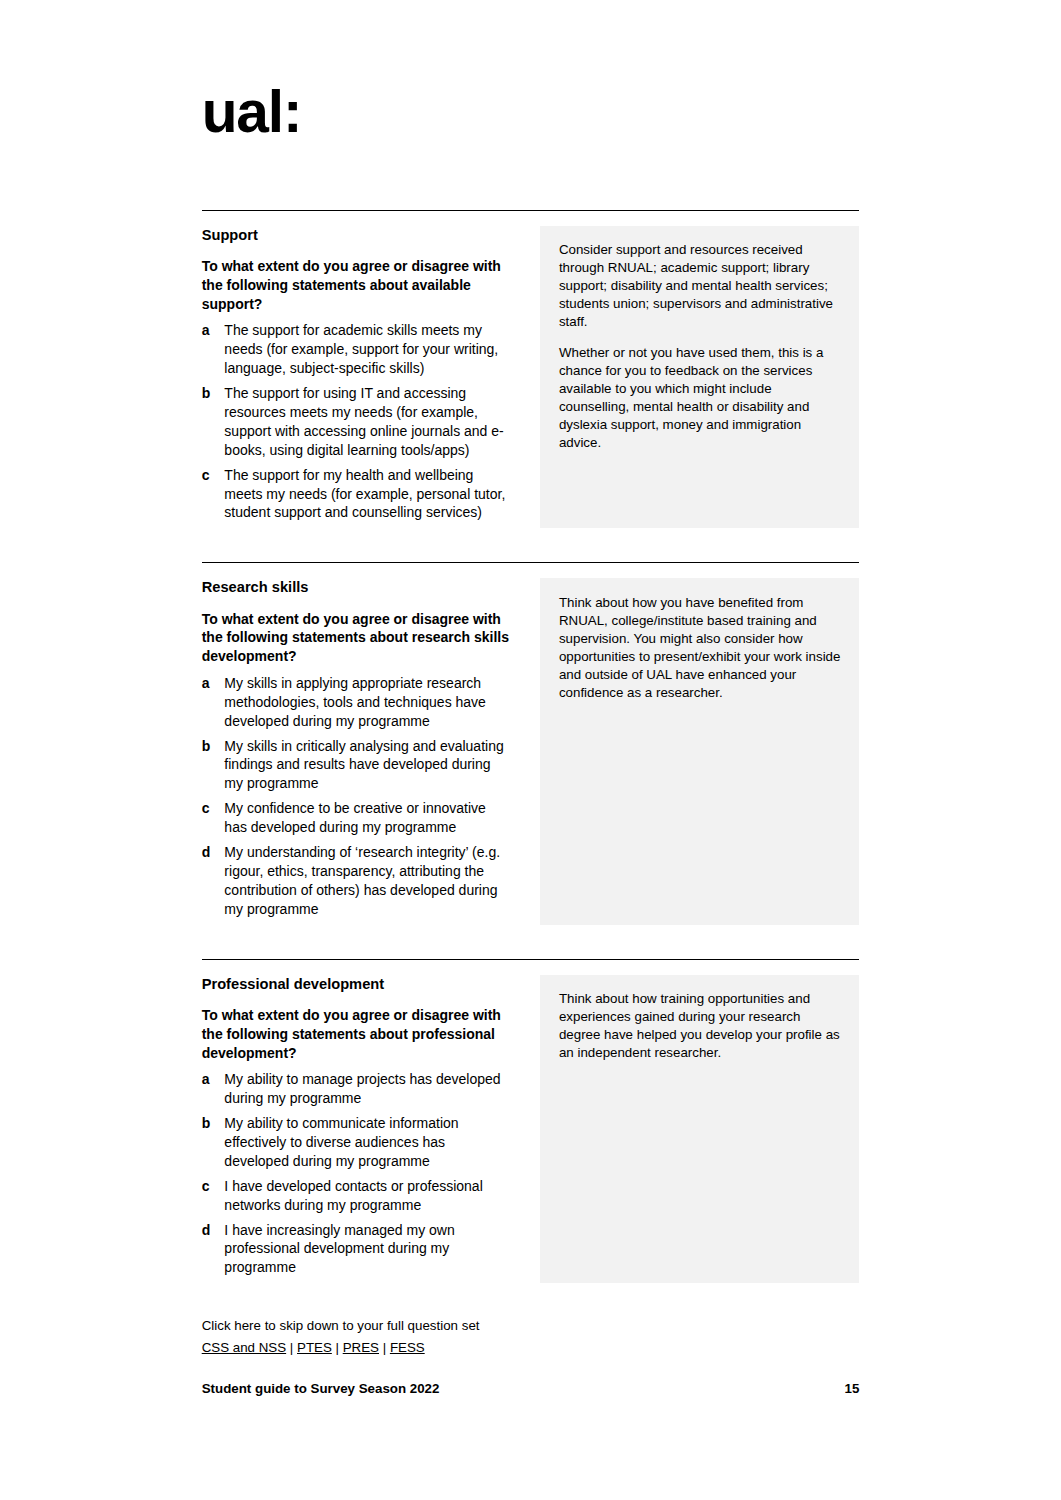ual:
Support
To what extent do you agree or disagree with the following statements about available support?
aThe support for academic skills meets my needs (for example, support for your writing, language, subject-specific skills)
bThe support for using IT and accessing resources meets my needs (for example, support with accessing online journals and e-books, using digital learning tools/apps)
cThe support for my health and wellbeing meets my needs (for example, personal tutor, student support and counselling services)
Consider support and resources received through RNUAL; academic support; library support; disability and mental health services; students union; supervisors and administrative staff.
Whether or not you have used them, this is a chance for you to feedback on the services available to you which might include counselling, mental health or disability and dyslexia support, money and immigration advice.
Research skills
To what extent do you agree or disagree with the following statements about research skills development?
aMy skills in applying appropriate research methodologies, tools and techniques have developed during my programme
bMy skills in critically analysing and evaluating findings and results have developed during my programme
cMy confidence to be creative or innovative has developed during my programme
dMy understanding of ‘research integrity’ (e.g. rigour, ethics, transparency, attributing the contribution of others) has developed during my programme
Think about how you have benefited from RNUAL, college/institute based training and supervision. You might also consider how opportunities to present/exhibit your work inside and outside of UAL have enhanced your confidence as a researcher.
Professional development
To what extent do you agree or disagree with the following statements about professional development?
aMy ability to manage projects has developed during my programme
bMy ability to communicate information effectively to diverse audiences has developed during my programme
cI have developed contacts or professional networks during my programme
dI have increasingly managed my own professional development during my programme
Think about how training opportunities and experiences gained during your research degree have helped you develop your profile as an independent researcher.
Click here to skip down to your full question set
CSS and NSS | PTES | PRES | FESS
Student guide to Survey Season 2022 15